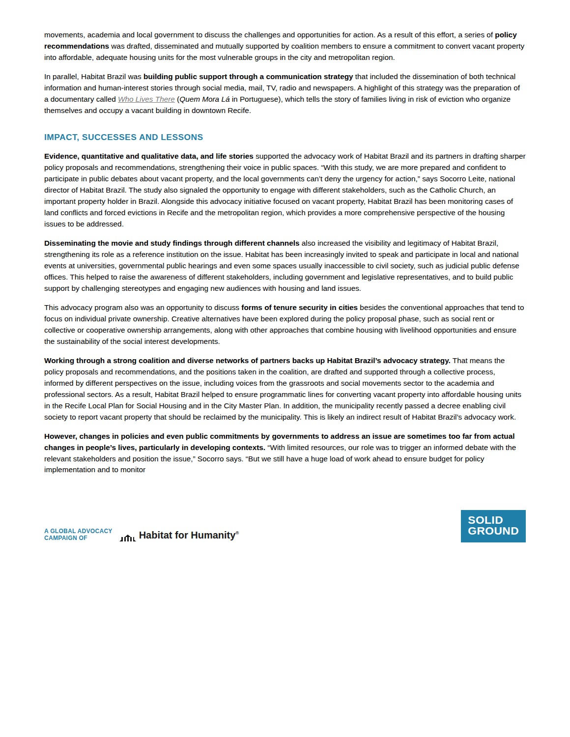movements, academia and local government to discuss the challenges and opportunities for action. As a result of this effort, a series of policy recommendations was drafted, disseminated and mutually supported by coalition members to ensure a commitment to convert vacant property into affordable, adequate housing units for the most vulnerable groups in the city and metropolitan region.
In parallel, Habitat Brazil was building public support through a communication strategy that included the dissemination of both technical information and human-interest stories through social media, mail, TV, radio and newspapers. A highlight of this strategy was the preparation of a documentary called Who Lives There (Quem Mora Lá in Portuguese), which tells the story of families living in risk of eviction who organize themselves and occupy a vacant building in downtown Recife.
IMPACT, SUCCESSES AND LESSONS
Evidence, quantitative and qualitative data, and life stories supported the advocacy work of Habitat Brazil and its partners in drafting sharper policy proposals and recommendations, strengthening their voice in public spaces. “With this study, we are more prepared and confident to participate in public debates about vacant property, and the local governments can’t deny the urgency for action,” says Socorro Leite, national director of Habitat Brazil. The study also signaled the opportunity to engage with different stakeholders, such as the Catholic Church, an important property holder in Brazil. Alongside this advocacy initiative focused on vacant property, Habitat Brazil has been monitoring cases of land conflicts and forced evictions in Recife and the metropolitan region, which provides a more comprehensive perspective of the housing issues to be addressed.
Disseminating the movie and study findings through different channels also increased the visibility and legitimacy of Habitat Brazil, strengthening its role as a reference institution on the issue. Habitat has been increasingly invited to speak and participate in local and national events at universities, governmental public hearings and even some spaces usually inaccessible to civil society, such as judicial public defense offices. This helped to raise the awareness of different stakeholders, including government and legislative representatives, and to build public support by challenging stereotypes and engaging new audiences with housing and land issues.
This advocacy program also was an opportunity to discuss forms of tenure security in cities besides the conventional approaches that tend to focus on individual private ownership. Creative alternatives have been explored during the policy proposal phase, such as social rent or collective or cooperative ownership arrangements, along with other approaches that combine housing with livelihood opportunities and ensure the sustainability of the social interest developments.
Working through a strong coalition and diverse networks of partners backs up Habitat Brazil’s advocacy strategy. That means the policy proposals and recommendations, and the positions taken in the coalition, are drafted and supported through a collective process, informed by different perspectives on the issue, including voices from the grassroots and social movements sector to the academia and professional sectors. As a result, Habitat Brazil helped to ensure programmatic lines for converting vacant property into affordable housing units in the Recife Local Plan for Social Housing and in the City Master Plan. In addition, the municipality recently passed a decree enabling civil society to report vacant property that should be reclaimed by the municipality. This is likely an indirect result of Habitat Brazil’s advocacy work.
However, changes in policies and even public commitments by governments to address an issue are sometimes too far from actual changes in people’s lives, particularly in developing contexts. “With limited resources, our role was to trigger an informed debate with the relevant stakeholders and position the issue,” Socorro says. “But we still have a huge load of work ahead to ensure budget for policy implementation and to monitor
A GLOBAL ADVOCACY
CAMPAIGN OF
Habitat for Humanity®
SOLID GROUND